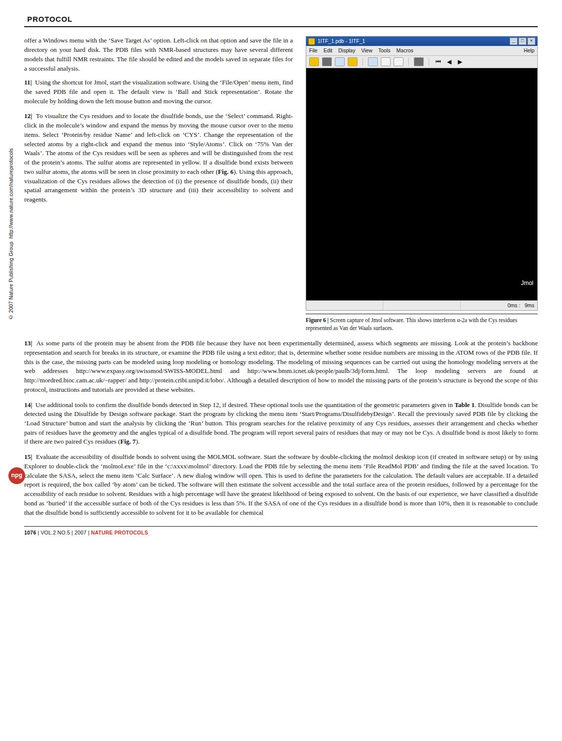Protocol
© 2007 Nature Publishing Group http://www.nature.com/natureprotocols
npg
offer a Windows menu with the ‘Save Target As’ option. Left-click on that option and save the file in a directory on your hard disk. The PDB files with NMR-based structures may have several different models that fulfill NMR restraints. The file should be edited and the models saved in separate files for a successful analysis.
11| Using the shortcut for Jmol, start the visualization software. Using the ‘File/Open’ menu item, find the saved PDB file and open it. The default view is ‘Ball and Stick representation’. Rotate the molecule by holding down the left mouse button and moving the cursor.
12| To visualize the Cys residues and to locate the disulfide bonds, use the ‘Select’ command. Right-click in the molecule’s window and expand the menus by moving the mouse cursor over to the menu items. Select ‘Protein/by residue Name’ and left-click on ‘CYS’. Change the representation of the selected atoms by a right-click and expand the menus into ‘Style/Atoms’. Click on ‘75% Van der Waals’. The atoms of the Cys residues will be seen as spheres and will be distinguished from the rest of the protein’s atoms. The sulfur atoms are represented in yellow. If a disulfide bond exists between two sulfur atoms, the atoms will be seen in close proximity to each other (Fig. 6). Using this approach, visualization of the Cys residues allows the detection of (i) the presence of disulfide bonds, (ii) their spatial arrangement within the protein’s 3D structure and (iii) their accessibility to solvent and reagents.
1ITF_1.pdb - 1ITF_1
_
□
×
File Edit Display View Tools Macros
Help
⏮
◀
▶
Jmol
0ms : 9ms
Figure 6 | Screen capture of Jmol software. This shows interferon α-2a with the Cys residues represented as Van der Waals surfaces.
13| As some parts of the protein may be absent from the PDB file because they have not been experimentally determined, assess which segments are missing. Look at the protein’s backbone representation and search for breaks in its structure, or examine the PDB file using a text editor; that is, determine whether some residue numbers are missing in the ATOM rows of the PDB file. If this is the case, the missing parts can be modeled using loop modeling or homology modeling. The modeling of missing sequences can be carried out using the homology modeling servers at the web addresses http://www.expasy.org/swissmod/SWISS-MODEL.html and http://www.bmm.icnet.uk/people/paulb/3dj/form.html. The loop modeling servers are found at http://mordred.bioc.cam.ac.uk/~rapper/ and http://protein.cribi.unipd.it/lobo/. Although a detailed description of how to model the missing parts of the protein’s structure is beyond the scope of this protocol, instructions and tutorials are provided at these websites.
14| Use additional tools to confirm the disulfide bonds detected in Step 12, if desired. These optional tools use the quantitation of the geometric parameters given in Table 1. Disulfide bonds can be detected using the Disulfide by Design software package. Start the program by clicking the menu item ‘Start/Programs/DisulfidebyDesign’. Recall the previously saved PDB file by clicking the ‘Load Structure’ button and start the analysis by clicking the ‘Run’ button. This program searches for the relative proximity of any Cys residues, assesses their arrangement and checks whether pairs of residues have the geometry and the angles typical of a disulfide bond. The program will report several pairs of residues that may or may not be Cys. A disulfide bond is most likely to form if there are two paired Cys residues (Fig. 7).
15| Evaluate the accessibility of disulfide bonds to solvent using the MOLMOL software. Start the software by double-clicking the molmol desktop icon (if created in software setup) or by using Explorer to double-click the ‘molmol.exe’ file in the ‘c:\xxxx\molmol’ directory. Load the PDB file by selecting the menu item ‘File ReadMol PDB’ and finding the file at the saved location. To calculate the SASA, select the menu item ‘Calc Surface’. A new dialog window will open. This is used to define the parameters for the calculation. The default values are acceptable. If a detailed report is required, the box called ‘by atom’ can be ticked. The software will then estimate the solvent accessible and the total surface area of the protein residues, followed by a percentage for the accessibility of each residue to solvent. Residues with a high percentage will have the greatest likelihood of being exposed to solvent. On the basis of our experience, we have classified a disulfide bond as ‘buried’ if the accessible surface of both of the Cys residues is less than 5%. If the SASA of one of the Cys residues in a disulfide bond is more than 10%, then it is reasonable to conclude that the disulfide bond is sufficiently accessible to solvent for it to be available for chemical
1076 | VOL.2 NO.5 | 2007 | NATURE PROTOCOLS